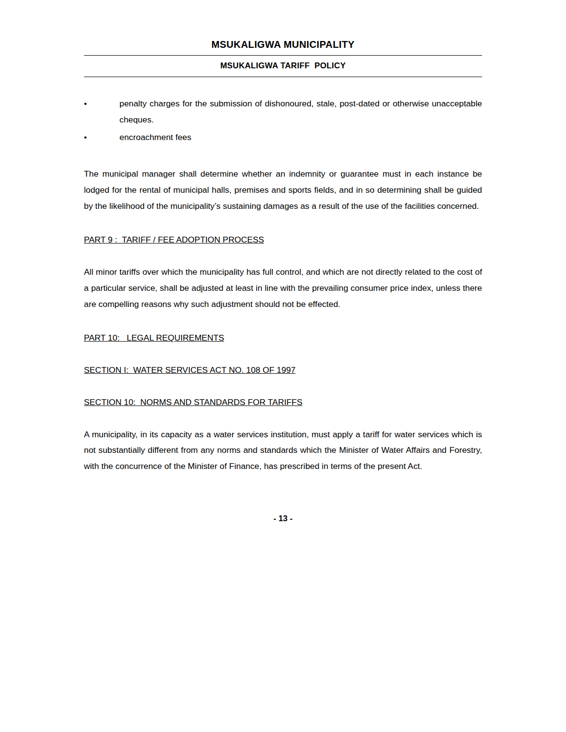MSUKALIGWA MUNICIPALITY
MSUKALIGWA TARIFF POLICY
penalty charges for the submission of dishonoured, stale, post-dated or otherwise unacceptable cheques.
encroachment fees
The municipal manager shall determine whether an indemnity or guarantee must in each instance be lodged for the rental of municipal halls, premises and sports fields, and in so determining shall be guided by the likelihood of the municipality’s sustaining damages as a result of the use of the facilities concerned.
PART 9 : TARIFF / FEE ADOPTION PROCESS
All minor tariffs over which the municipality has full control, and which are not directly related to the cost of a particular service, shall be adjusted at least in line with the prevailing consumer price index, unless there are compelling reasons why such adjustment should not be effected.
PART 10: LEGAL REQUIREMENTS
SECTION I: WATER SERVICES ACT NO. 108 OF 1997
SECTION 10: NORMS AND STANDARDS FOR TARIFFS
A municipality, in its capacity as a water services institution, must apply a tariff for water services which is not substantially different from any norms and standards which the Minister of Water Affairs and Forestry, with the concurrence of the Minister of Finance, has prescribed in terms of the present Act.
- 13 -